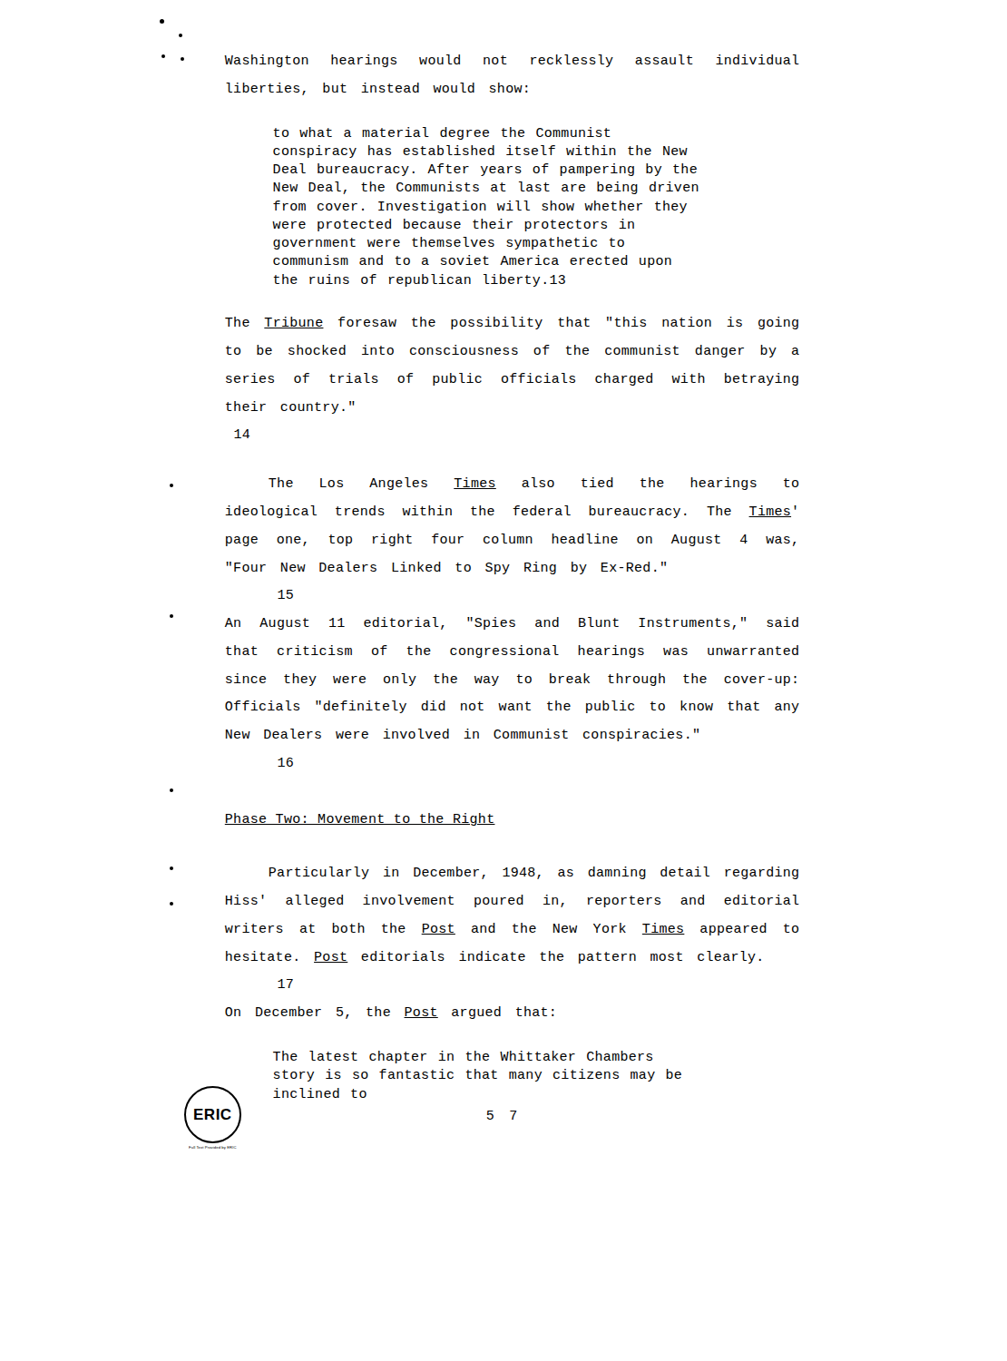Washington hearings would not recklessly assault individual liberties, but instead would show:
to what a material degree the Communist conspiracy has established itself within the New Deal bureaucracy. After years of pampering by the New Deal, the Communists at last are being driven from cover. Investigation will show whether they were protected because their protectors in government were themselves sympathetic to communism and to a soviet America erected upon the ruins of republican liberty.13
The Tribune foresaw the possibility that "this nation is going to be shocked into consciousness of the communist danger by a series of trials of public officials charged with betraying their country."14
The Los Angeles Times also tied the hearings to ideological trends within the federal bureaucracy. The Times' page one, top right four column headline on August 4 was, "Four New Dealers Linked to Spy Ring by Ex-Red."15 An August 11 editorial, "Spies and Blunt Instruments," said that criticism of the congressional hearings was unwarranted since they were only the way to break through the cover-up: Officials "definitely did not want the public to know that any New Dealers were involved in Communist conspiracies."16
Phase Two: Movement to the Right
Particularly in December, 1948, as damning detail regarding Hiss' alleged involvement poured in, reporters and editorial writers at both the Post and the New York Times appeared to hesitate. Post editorials indicate the pattern most clearly.17 On December 5, the Post argued that:
The latest chapter in the Whittaker Chambers story is so fantastic that many citizens may be inclined to
ERIC
Full Text Provided by ERIC
5 7